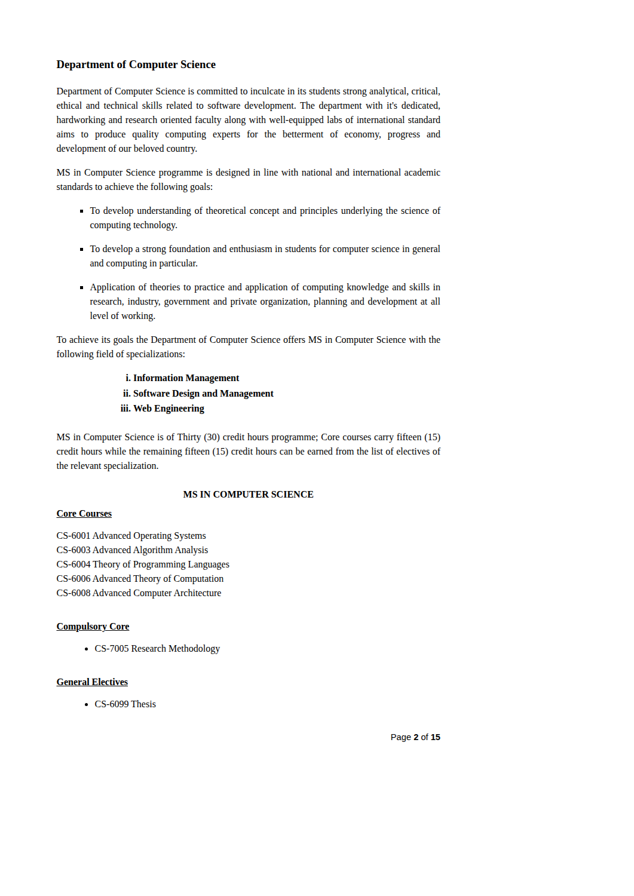Department of Computer Science
Department of Computer Science is committed to inculcate in its students strong analytical, critical, ethical and technical skills related to software development. The department with it's dedicated, hardworking and research oriented faculty along with well-equipped labs of international standard aims to produce quality computing experts for the betterment of economy, progress and development of our beloved country.
MS in Computer Science programme is designed in line with national and international academic standards to achieve the following goals:
To develop understanding of theoretical concept and principles underlying the science of computing technology.
To develop a strong foundation and enthusiasm in students for computer science in general and computing in particular.
Application of theories to practice and application of computing knowledge and skills in research, industry, government and private organization, planning and development at all level of working.
To achieve its goals the Department of Computer Science offers MS in Computer Science with the following field of specializations:
Information Management
Software Design and Management
Web Engineering
MS in Computer Science is of Thirty (30) credit hours programme; Core courses carry fifteen (15) credit hours while the remaining fifteen (15) credit hours can be earned from the list of electives of the relevant specialization.
MS IN COMPUTER SCIENCE
Core Courses
CS-6001 Advanced Operating Systems
CS-6003 Advanced Algorithm Analysis
CS-6004 Theory of Programming Languages
CS-6006 Advanced Theory of Computation
CS-6008 Advanced Computer Architecture
Compulsory Core
CS-7005 Research Methodology
General Electives
CS-6099 Thesis
Page 2 of 15